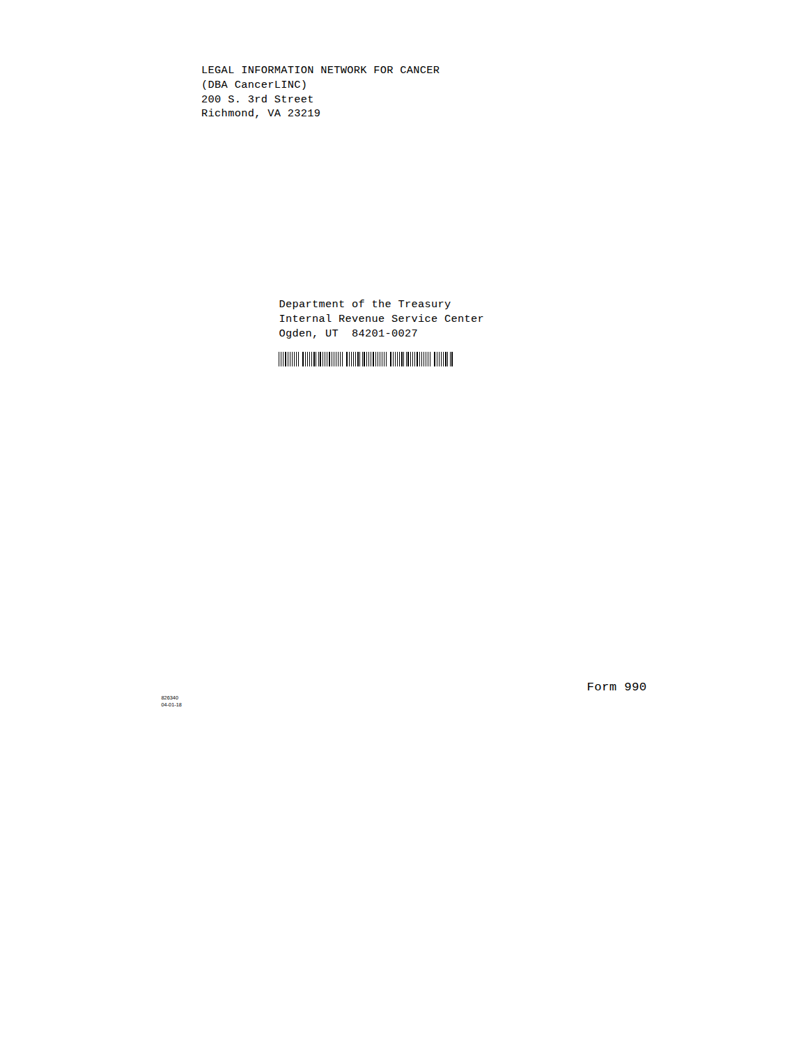LEGAL INFORMATION NETWORK FOR CANCER (DBA CancerLINC) 200 S. 3rd Street Richmond, VA 23219
Department of the Treasury Internal Revenue Service Center Ogden, UT 84201-0027
Form 990
826340
04-01-18